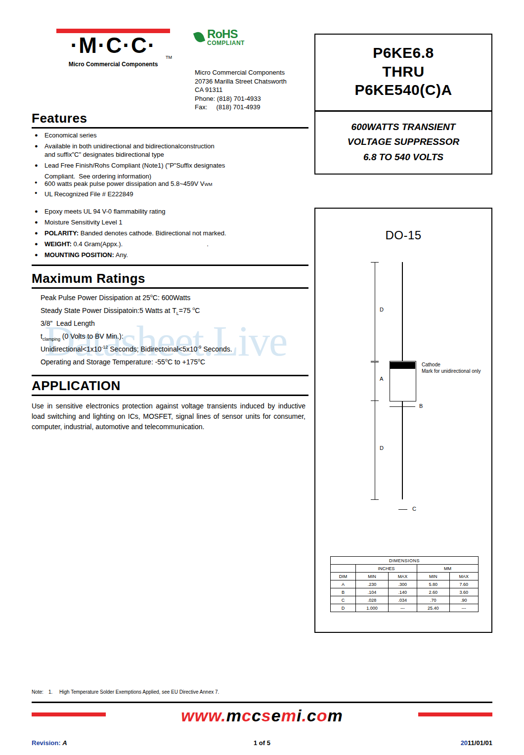Datasheet.Live
·M·C·C·
TM
Micro Commercial Components
RoHS
COMPLIANT
Micro Commercial Components
20736 Marilla Street Chatsworth
CA 91311
Phone: (818) 701-4933
Fax: (818) 701-4939
P6KE6.8
THRU
P6KE540(C)A
Features
Economical series
Available in both unidirectional and bidirectionalconstruction
and suffix"C" designates bidirectional type
Lead Free Finish/Rohs Compliant (Note1) ("P"Suffix designates
Compliant. See ordering information)
600 watts peak pulse power dissipation and 5.8~459V VWM
UL Recognized File # E222849
600WATTS TRANSIENT
VOLTAGE SUPPRESSOR
6.8 TO 540 VOLTS
Epoxy meets UL 94 V-0 flammability rating
Moisture Sensitivity Level 1
POLARITY: Banded denotes cathode. Bidirectional not marked.
WEIGHT: 0.4 Gram(Appx.). .
MOUNTING POSITION: Any.
Maximum Ratings
Peak Pulse Power Dissipation at 25o C: 600Watts
Steady State Power Dissipatoin:5 Watts at TL=75 o C
3/8” Lead Length
tclamping (0 Volts to BV Min.):
Unidirectional<1x10-12 Seconds; Bidirectoinal<5x10-9 Seconds.
Operating and Storage Temperature: -55o C to +175o C
APPLICATION
Use in sensitive electronics protection against voltage transients induced by inductive load switching and lighting on ICs, MOSFET, signal lines of sensor units for consumer, computer, industrial, automotive and telecommunication.
DO-15
Cathode
Mark for unidirectional only
D
A
D
B
C
| DIMENSIONS |
| | INCHES | MM |
| DIM | MIN | MAX | MIN | MAX |
| A | .230 | .300 | 5.80 | 7.60 |
| B | .104 | .140 | 2.60 | 3.60 |
| C | .028 | .034 | .70 | .90 |
| D | 1.000 | --- | 25.40 | --- |
Note: 1. High Temperature Solder Exemptions Applied, see EU Directive Annex 7.
www. mccsemi. com
Revision: A
1 of 5
2011/01/01